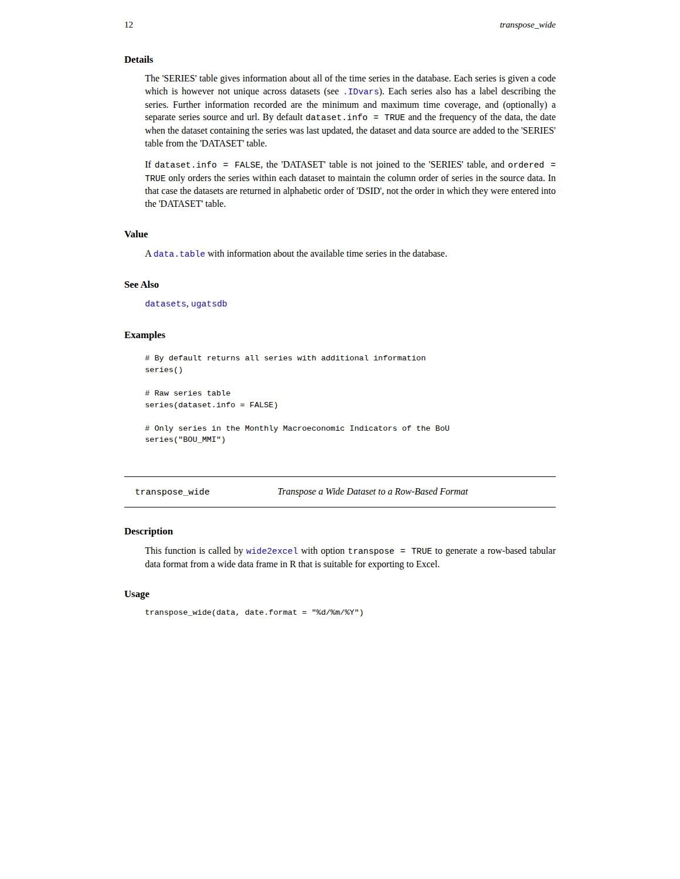12 transpose_wide
Details
The 'SERIES' table gives information about all of the time series in the database. Each series is given a code which is however not unique across datasets (see .IDvars). Each series also has a label describing the series. Further information recorded are the minimum and maximum time coverage, and (optionally) a separate series source and url. By default dataset.info = TRUE and the frequency of the data, the date when the dataset containing the series was last updated, the dataset and data source are added to the 'SERIES' table from the 'DATASET' table.
If dataset.info = FALSE, the 'DATASET' table is not joined to the 'SERIES' table, and ordered = TRUE only orders the series within each dataset to maintain the column order of series in the source data. In that case the datasets are returned in alphabetic order of 'DSID', not the order in which they were entered into the 'DATASET' table.
Value
A data.table with information about the available time series in the database.
See Also
datasets, ugatsdb
Examples
# By default returns all series with additional information
series()

# Raw series table
series(dataset.info = FALSE)

# Only series in the Monthly Macroeconomic Indicators of the BoU
series("BOU_MMI")
transpose_wide Transpose a Wide Dataset to a Row-Based Format
Description
This function is called by wide2excel with option transpose = TRUE to generate a row-based tabular data format from a wide data frame in R that is suitable for exporting to Excel.
Usage
transpose_wide(data, date.format = "%d/%m/%Y")